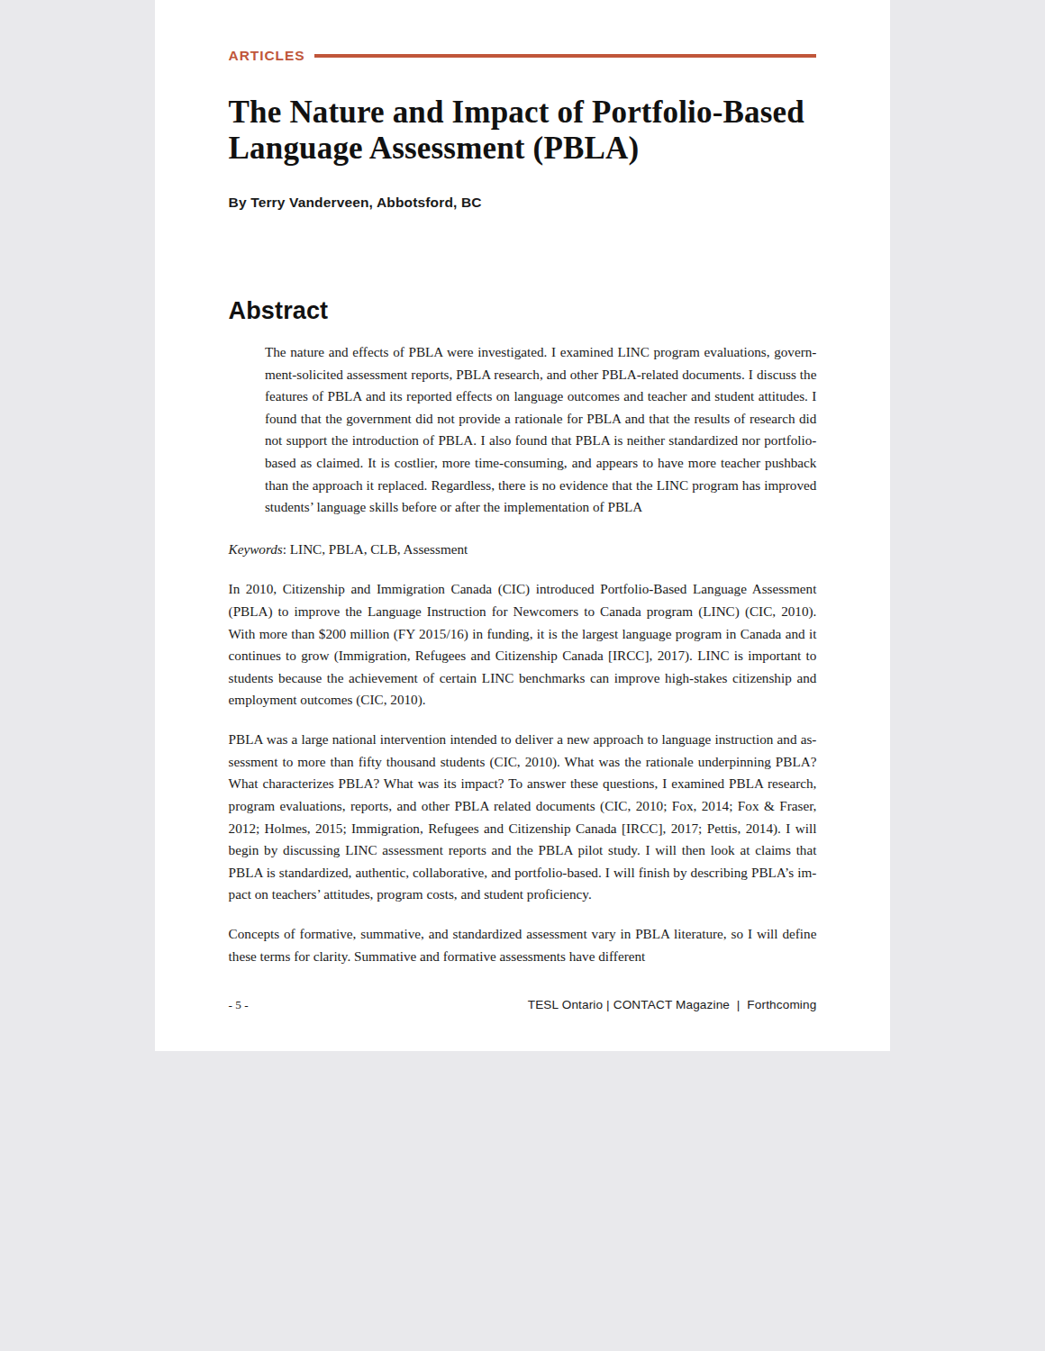Articles
The Nature and Impact of Portfolio-Based Language Assessment (PBLA)
By Terry Vanderveen, Abbotsford, BC
Abstract
The nature and effects of PBLA were investigated. I examined LINC program evaluations, government-solicited assessment reports, PBLA research, and other PBLA-related documents. I discuss the features of PBLA and its reported effects on language outcomes and teacher and student attitudes. I found that the government did not provide a rationale for PBLA and that the results of research did not support the introduction of PBLA. I also found that PBLA is neither standardized nor portfolio-based as claimed. It is costlier, more time-consuming, and appears to have more teacher pushback than the approach it replaced. Regardless, there is no evidence that the LINC program has improved students’ language skills before or after the implementation of PBLA
Keywords: LINC, PBLA, CLB, Assessment
In 2010, Citizenship and Immigration Canada (CIC) introduced Portfolio-Based Language Assessment (PBLA) to improve the Language Instruction for Newcomers to Canada program (LINC) (CIC, 2010). With more than $200 million (FY 2015/16) in funding, it is the largest language program in Canada and it continues to grow (Immigration, Refugees and Citizenship Canada [IRCC], 2017). LINC is important to students because the achievement of certain LINC benchmarks can improve high-stakes citizenship and employment outcomes (CIC, 2010).
PBLA was a large national intervention intended to deliver a new approach to language instruction and assessment to more than fifty thousand students (CIC, 2010). What was the rationale underpinning PBLA? What characterizes PBLA? What was its impact? To answer these questions, I examined PBLA research, program evaluations, reports, and other PBLA related documents (CIC, 2010; Fox, 2014; Fox & Fraser, 2012; Holmes, 2015; Immigration, Refugees and Citizenship Canada [IRCC], 2017; Pettis, 2014). I will begin by discussing LINC assessment reports and the PBLA pilot study. I will then look at claims that PBLA is standardized, authentic, collaborative, and portfolio-based. I will finish by describing PBLA’s impact on teachers’ attitudes, program costs, and student proficiency.
Concepts of formative, summative, and standardized assessment vary in PBLA literature, so I will define these terms for clarity. Summative and formative assessments have different
- 5 - TESL Ontario | CONTACT Magazine | Forthcoming